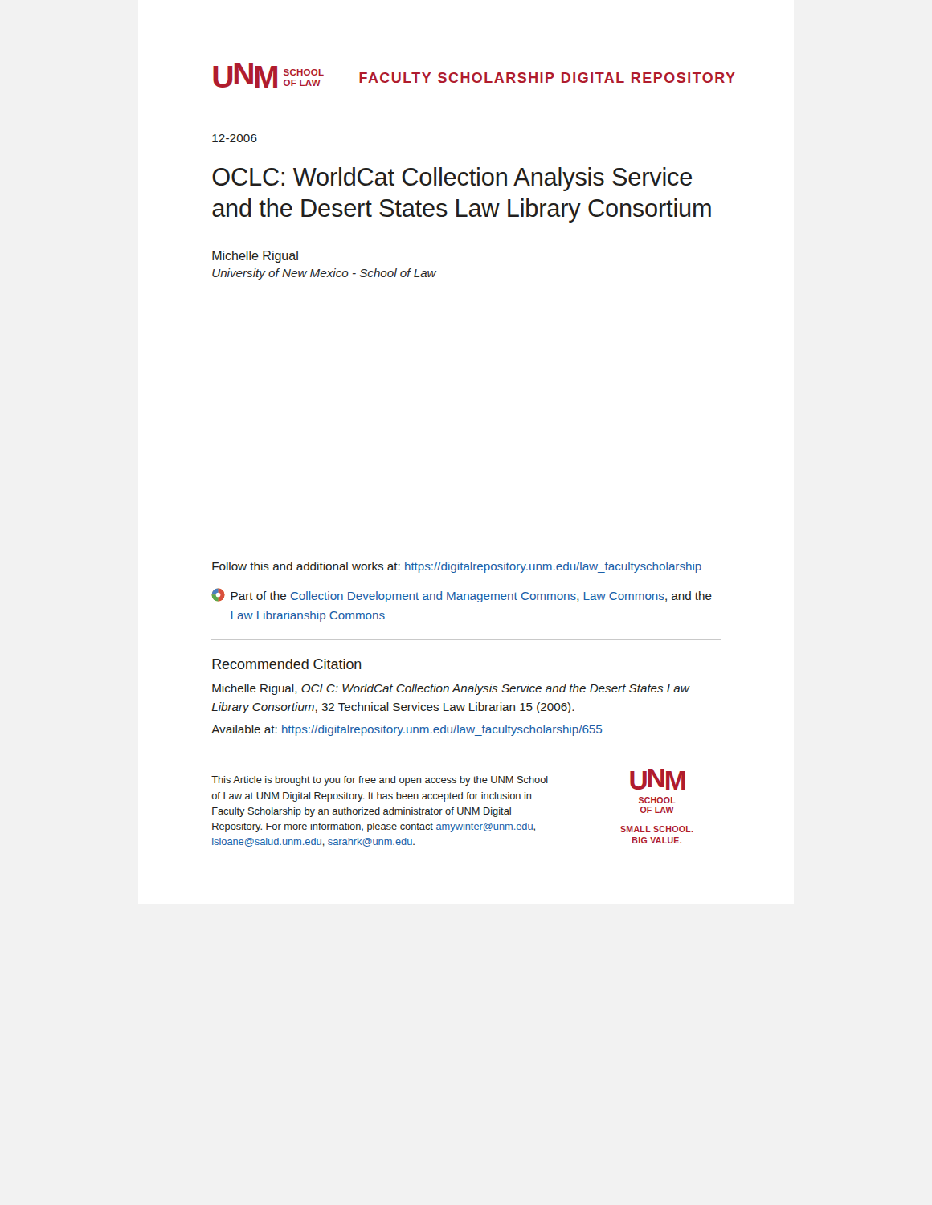UNM School
of Law
Faculty Scholarship Digital Repository
12-2006
OCLC: WorldCat Collection Analysis Service and the Desert States Law Library Consortium
Michelle Rigual
University of New Mexico - School of Law
Follow this and additional works at: https://digitalrepository.unm.edu/law_facultyscholarship
Part of the Collection Development and Management Commons, Law Commons, and the Law Librarianship Commons
Recommended Citation
Michelle Rigual, OCLC: WorldCat Collection Analysis Service and the Desert States Law Library Consortium, 32 Technical Services Law Librarian 15 (2006).
Available at: https://digitalrepository.unm.edu/law_facultyscholarship/655
This Article is brought to you for free and open access by the UNM School of Law at UNM Digital Repository. It has been accepted for inclusion in Faculty Scholarship by an authorized administrator of UNM Digital Repository. For more information, please contact amywinter@unm.edu, lsloane@salud.unm.edu, sarahrk@unm.edu.
UNM
School
of Law
Small School.
Big Value.